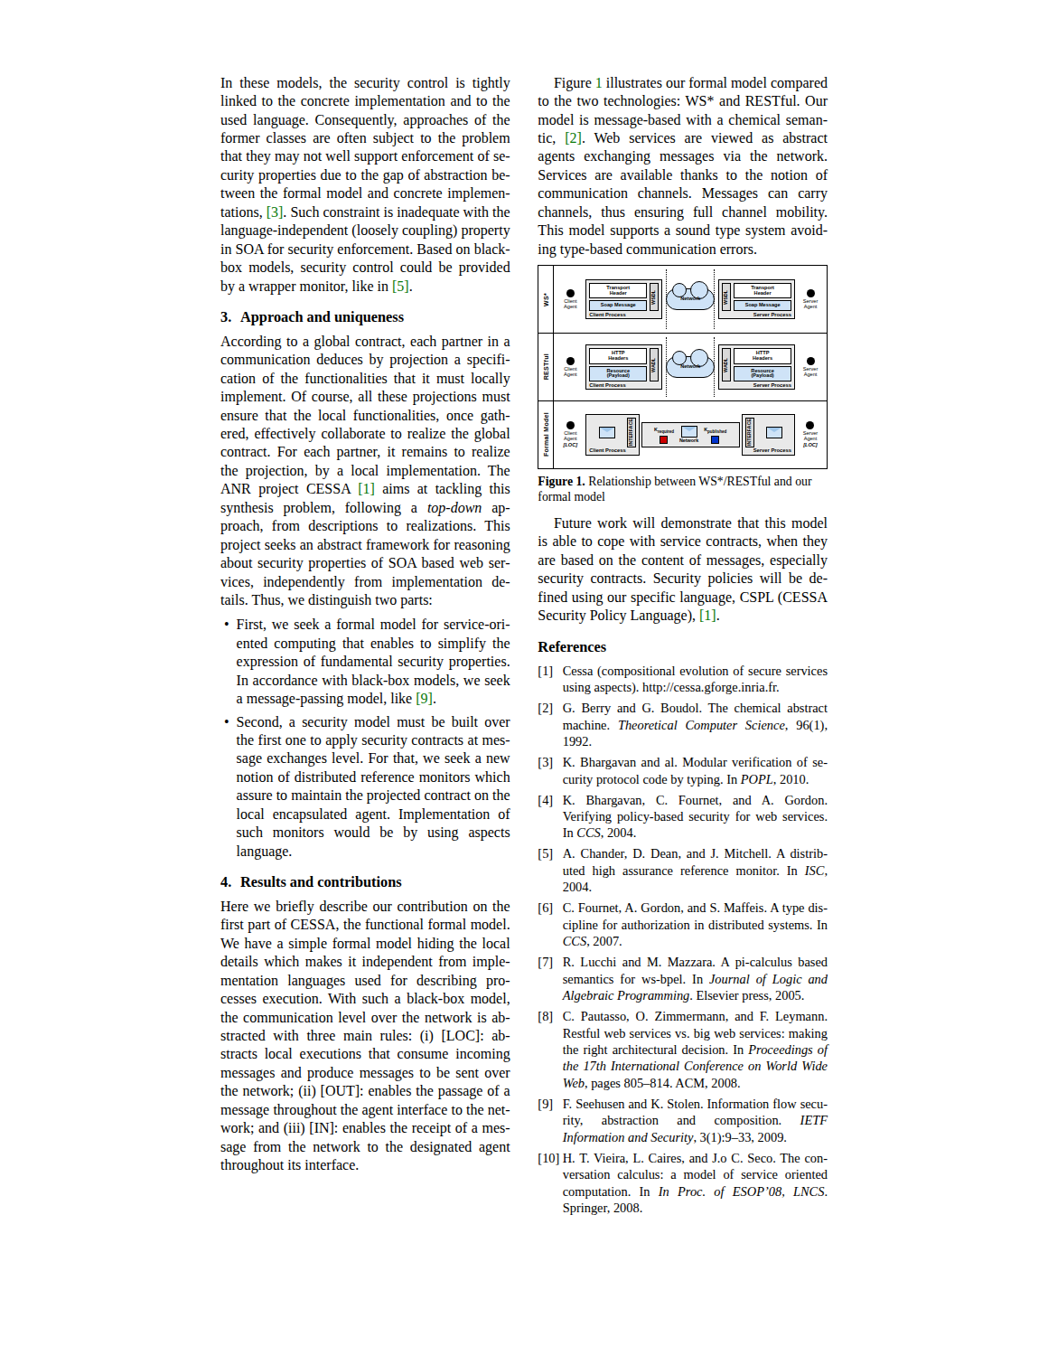In these models, the security control is tightly linked to the concrete implementation and to the used language. Consequently, approaches of the former classes are often subject to the problem that they may not well support enforcement of security properties due to the gap of abstraction between the formal model and concrete implementations, [3]. Such constraint is inadequate with the language-independent (loosely coupling) property in SOA for security enforcement. Based on black-box models, security control could be provided by a wrapper monitor, like in [5].
3. Approach and uniqueness
According to a global contract, each partner in a communication deduces by projection a specification of the functionalities that it must locally implement. Of course, all these projections must ensure that the local functionalities, once gathered, effectively collaborate to realize the global contract. For each partner, it remains to realize the projection, by a local implementation. The ANR project CESSA [1] aims at tackling this synthesis problem, following a top-down approach, from descriptions to realizations. This project seeks an abstract framework for reasoning about security properties of SOA based web services, independently from implementation details. Thus, we distinguish two parts:
First, we seek a formal model for service-oriented computing that enables to simplify the expression of fundamental security properties. In accordance with black-box models, we seek a message-passing model, like [9].
Second, a security model must be built over the first one to apply security contracts at message exchanges level. For that, we seek a new notion of distributed reference monitors which assure to maintain the projected contract on the local encapsulated agent. Implementation of such monitors would be by using aspects language.
4. Results and contributions
Here we briefly describe our contribution on the first part of CESSA, the functional formal model. We have a simple formal model hiding the local details which makes it independent from implementation languages used for describing processes execution. With such a black-box model, the communication level over the network is abstracted with three main rules: (i) [LOC]: abstracts local executions that consume incoming messages and produce messages to be sent over the network; (ii) [OUT]: enables the passage of a message throughout the agent interface to the network; and (iii) [IN]: enables the receipt of a message from the network to the designated agent throughout its interface.
Figure 1 illustrates our formal model compared to the two technologies: WS* and RESTful. Our model is message-based with a chemical semantic, [2]. Web services are viewed as abstract agents exchanging messages via the network. Services are available thanks to the notion of communication channels. Messages can carry channels, thus ensuring full channel mobility. This model supports a sound type system avoiding type-based communication errors.
WS*
Client
Agent
Transport
Header
Soap Message
WSDL
Client Process
Network
WSDL
Transport
Header
Soap Message
Server Process
Server
Agent
RESTful
Client
Agent
HTTP
Headers
Resource
(Payload)
WADL
Client Process
Network
WADL
HTTP
Headers
Resource
(Payload)
Server Process
Server
Agent
Formal Model
Client
Agent
[LOC]
INTERFACE
Client Process
Krequired
Network
Kpublished
INTERFACE
Server Process
Server
Agent
[LOC]
Figure 1. Relationship between WS*/RESTful and our formal model
Future work will demonstrate that this model is able to cope with service contracts, when they are based on the content of messages, especially security contracts. Security policies will be defined using our specific language, CSPL (CESSA Security Policy Language), [1].
References
Cessa (compositional evolution of secure services using aspects). http://cessa.gforge.inria.fr.
G. Berry and G. Boudol. The chemical abstract machine. Theoretical Computer Science, 96(1), 1992.
K. Bhargavan and al. Modular verification of security protocol code by typing. In POPL, 2010.
K. Bhargavan, C. Fournet, and A. Gordon. Verifying policy-based security for web services. In CCS, 2004.
A. Chander, D. Dean, and J. Mitchell. A distributed high assurance reference monitor. In ISC, 2004.
C. Fournet, A. Gordon, and S. Maffeis. A type discipline for authorization in distributed systems. In CCS, 2007.
R. Lucchi and M. Mazzara. A pi-calculus based semantics for ws-bpel. In Journal of Logic and Algebraic Programming. Elsevier press, 2005.
C. Pautasso, O. Zimmermann, and F. Leymann. Restful web services vs. big web services: making the right architectural decision. In Proceedings of the 17th International Conference on World Wide Web, pages 805–814. ACM, 2008.
F. Seehusen and K. Stolen. Information flow security, abstraction and composition. IETF Information and Security, 3(1):9–33, 2009.
H. T. Vieira, L. Caires, and J.o C. Seco. The conversation calculus: a model of service oriented computation. In In Proc. of ESOP’08, LNCS. Springer, 2008.